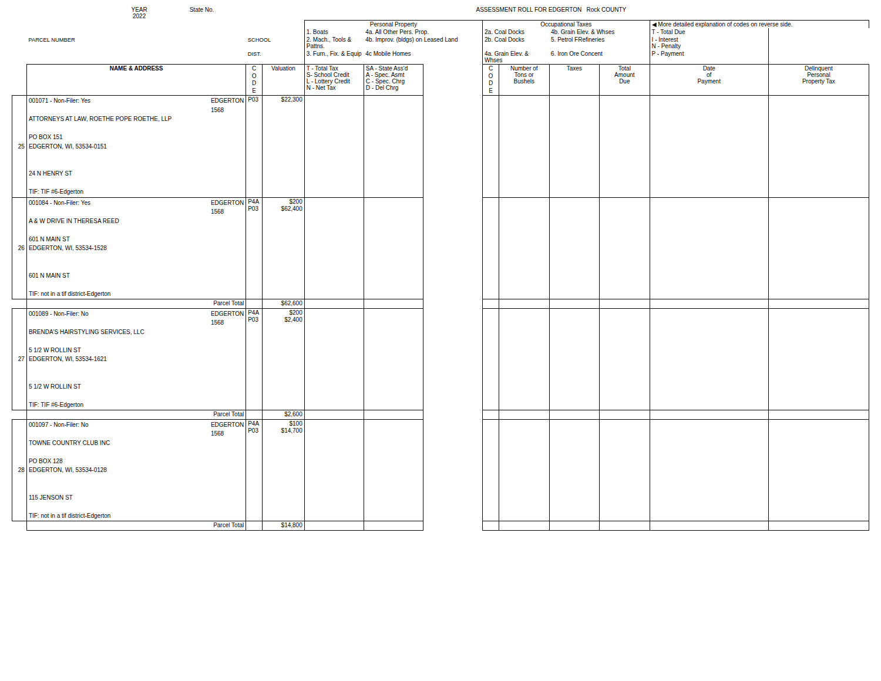| | YEAR 2022 | State No. | ASSESSMENT ROLL FOR EDGERTON Rock COUNTY |
| | | | Personal Property | Occupational Taxes | ◀ More detailed explanation of codes on reverse side. |
| | | | 1. Boats | 4a. All Other Pers. Prop. | 2a. Coal Docks | 4b. Grain Elev. & Whses | T - Total Due | |
| | PARCEL NUMBER | SCHOOL | 2. Mach., Tools & Pattns. | 4b. Improv. (bldgs) on Leased Land | 2b. Coal Docks | 5. Petrol FRefineries | I - Interest N - Penalty | |
| | | DIST. | 3. Furn., Fix. & Equip | 4c Mobile Homes | 4a. Grain Elev. & Whses | 6. Iron Ore Concent | P - Payment | |
| | NAME & ADDRESS | C O D E | Valuation | T - Total Tax S- School Credit L - Lottery Credit N - Net Tax | SA - State Ass'd A - Spec. Asmt C - Spec. Chrg D - Del Chrg | | C O D E | Number of Tons or Bushels | Taxes | Total Amount Due | Date of Payment | Delinquent Personal Property Tax |
| 25 | 001071 - Non-Filer: Yes EDGERTON 1568 ATTORNEYS AT LAW, ROETHE POPE ROETHE, LLP PO BOX 151 EDGERTON, WI, 53534-0151 24 N HENRY ST TIF: TIF #6-Edgerton | P03 | $22,300 | | | | | | | | | |
| 26 | 001084 - Non-Filer: Yes EDGERTON 1568 A & W DRIVE IN THERESA REED 601 N MAIN ST EDGERTON, WI, 53534-1528 601 N MAIN ST TIF: not in a tif district-Edgerton | P4A P03 | $200 $62,400 | | | | | | | | | |
| | Parcel Total | | $62,600 | | | | | | | | | |
| 27 | 001089 - Non-Filer: No EDGERTON 1568 BRENDA'S HAIRSTYLING SERVICES, LLC 5 1/2 W ROLLIN ST EDGERTON, WI, 53534-1621 5 1/2 W ROLLIN ST TIF: TIF #6-Edgerton | P4A P03 | $200 $2,400 | | | | | | | | | |
| | Parcel Total | | $2,600 | | | | | | | | | |
| 28 | 001097 - Non-Filer: No EDGERTON 1568 TOWNE COUNTRY CLUB INC PO BOX 128 EDGERTON, WI, 53534-0128 115 JENSON ST TIF: not in a tif district-Edgerton | P4A P03 | $100 $14,700 | | | | | | | | | |
| | Parcel Total | | $14,800 | | | | | | | | | |